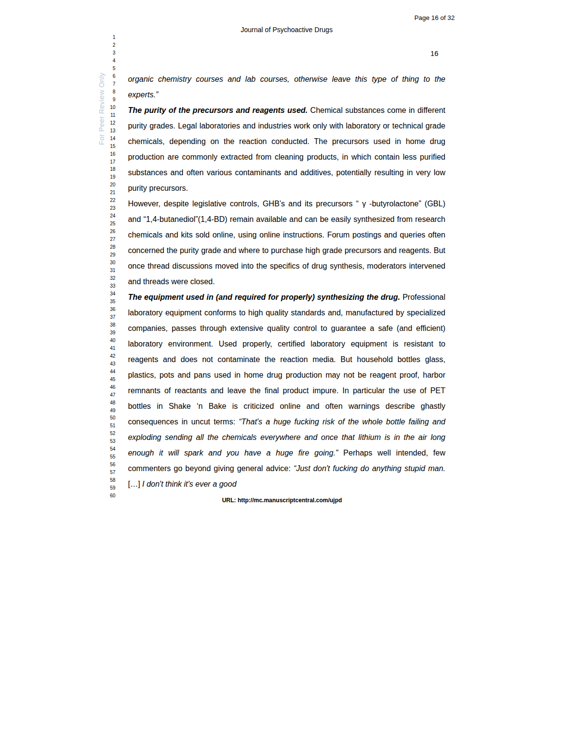Journal of Psychoactive Drugs
Page 16 of 32
16
12345 678910 1112131415 1617181920 2122232425 2627282930 3132333435 3637383940 4142434445 4647484950 5152535455 5657585960
For Peer Review Only
organic chemistry courses and lab courses, otherwise leave this type of thing to the experts.”
The purity of the precursors and reagents used. Chemical substances come in different purity grades. Legal laboratories and industries work only with laboratory or technical grade chemicals, depending on the reaction conducted. The precursors used in home drug production are commonly extracted from cleaning products, in which contain less purified substances and often various contaminants and additives, potentially resulting in very low purity precursors.
However, despite legislative controls, GHB’s and its precursors “ γ -butyrolactone” (GBL) and “1,4-butanediol”(1,4-BD) remain available and can be easily synthesized from research chemicals and kits sold online, using online instructions. Forum postings and queries often concerned the purity grade and where to purchase high grade precursors and reagents. But once thread discussions moved into the specifics of drug synthesis, moderators intervened and threads were closed.
The equipment used in (and required for properly) synthesizing the drug. Professional laboratory equipment conforms to high quality standards and, manufactured by specialized companies, passes through extensive quality control to guarantee a safe (and efficient) laboratory environment. Used properly, certified laboratory equipment is resistant to reagents and does not contaminate the reaction media. But household bottles glass, plastics, pots and pans used in home drug production may not be reagent proof, harbor remnants of reactants and leave the final product impure. In particular the use of PET bottles in Shake ‘n Bake is criticized online and often warnings describe ghastly consequences in uncut terms: “That's a huge fucking risk of the whole bottle failing and exploding sending all the chemicals everywhere and once that lithium is in the air long enough it will spark and you have a huge fire going.” Perhaps well intended, few commenters go beyond giving general advice: “Just don't fucking do anything stupid man. […] I don't think it's ever a good
URL: http://mc.manuscriptcentral.com/ujpd